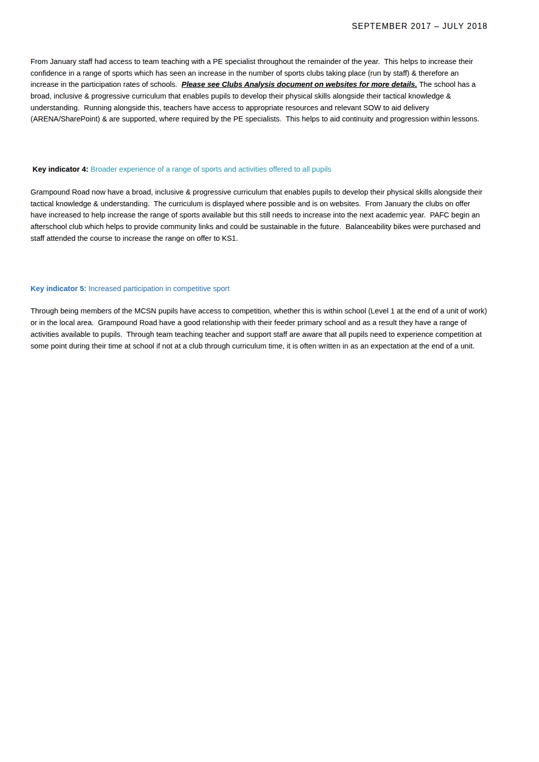SEPTEMBER 2017 – JULY 2018
From January staff had access to team teaching with a PE specialist throughout the remainder of the year. This helps to increase their confidence in a range of sports which has seen an increase in the number of sports clubs taking place (run by staff) & therefore an increase in the participation rates of schools. Please see Clubs Analysis document on websites for more details. The school has a broad, inclusive & progressive curriculum that enables pupils to develop their physical skills alongside their tactical knowledge & understanding. Running alongside this, teachers have access to appropriate resources and relevant SOW to aid delivery (ARENA/SharePoint) & are supported, where required by the PE specialists. This helps to aid continuity and progression within lessons.
Key indicator 4: Broader experience of a range of sports and activities offered to all pupils
Grampound Road now have a broad, inclusive & progressive curriculum that enables pupils to develop their physical skills alongside their tactical knowledge & understanding. The curriculum is displayed where possible and is on websites. From January the clubs on offer have increased to help increase the range of sports available but this still needs to increase into the next academic year. PAFC begin an afterschool club which helps to provide community links and could be sustainable in the future. Balanceability bikes were purchased and staff attended the course to increase the range on offer to KS1.
Key indicator 5: Increased participation in competitive sport
Through being members of the MCSN pupils have access to competition, whether this is within school (Level 1 at the end of a unit of work) or in the local area. Grampound Road have a good relationship with their feeder primary school and as a result they have a range of activities available to pupils. Through team teaching teacher and support staff are aware that all pupils need to experience competition at some point during their time at school if not at a club through curriculum time, it is often written in as an expectation at the end of a unit.